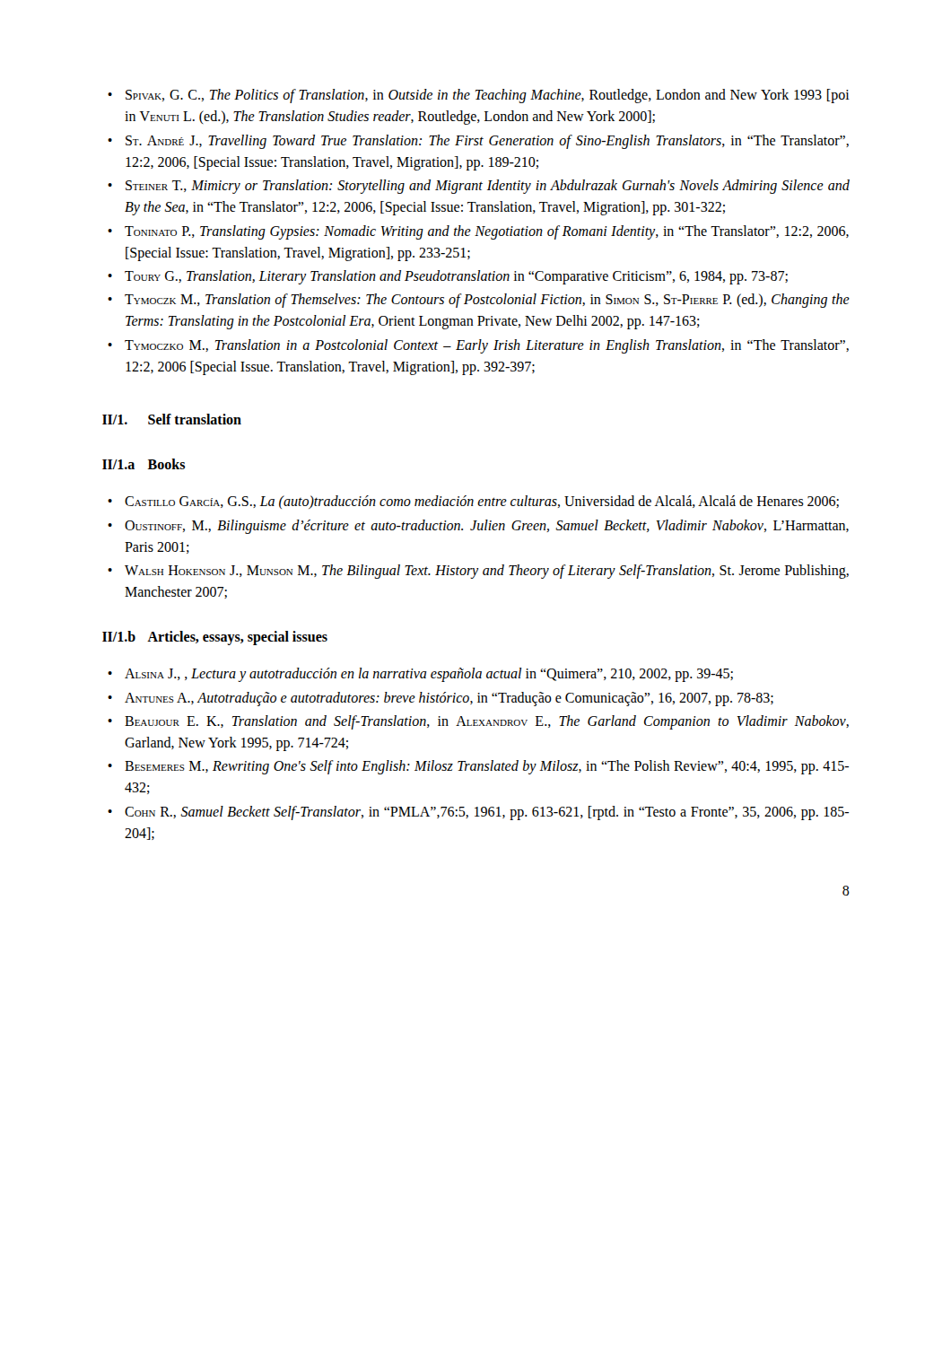Spivak, G. C., The Politics of Translation, in Outside in the Teaching Machine, Routledge, London and New York 1993 [poi in Venuti L. (ed.), The Translation Studies reader, Routledge, London and New York 2000];
St. André J., Travelling Toward True Translation: The First Generation of Sino-English Translators, in “The Translator”, 12:2, 2006, [Special Issue: Translation, Travel, Migration], pp. 189-210;
Steiner T., Mimicry or Translation: Storytelling and Migrant Identity in Abdulrazak Gurnah's Novels Admiring Silence and By the Sea, in “The Translator”, 12:2, 2006, [Special Issue: Translation, Travel, Migration], pp. 301-322;
Toninato P., Translating Gypsies: Nomadic Writing and the Negotiation of Romani Identity, in “The Translator”, 12:2, 2006, [Special Issue: Translation, Travel, Migration], pp. 233-251;
Toury G., Translation, Literary Translation and Pseudotranslation in “Comparative Criticism”, 6, 1984, pp. 73-87;
Tymoczk M., Translation of Themselves: The Contours of Postcolonial Fiction, in Simon S., St-Pierre P. (ed.), Changing the Terms: Translating in the Postcolonial Era, Orient Longman Private, New Delhi 2002, pp. 147-163;
Tymoczko M., Translation in a Postcolonial Context – Early Irish Literature in English Translation, in “The Translator”, 12:2, 2006 [Special Issue. Translation, Travel, Migration], pp. 392-397;
II/1. Self translation
II/1.a Books
Castillo García, G.S., La (auto)traducción como mediación entre culturas, Universidad de Alcalá, Alcalá de Henares 2006;
Oustinoff, M., Bilinguisme d’écriture et auto-traduction. Julien Green, Samuel Beckett, Vladimir Nabokov, L’Harmattan, Paris 2001;
Walsh Hokenson J., Munson M., The Bilingual Text. History and Theory of Literary Self-Translation, St. Jerome Publishing, Manchester 2007;
II/1.b Articles, essays, special issues
Alsina J., , Lectura y autotraducción en la narrativa española actual in “Quimera”, 210, 2002, pp. 39-45;
Antunes A., Autotradução e autotradutores: breve histórico, in “Tradução e Comunicação”, 16, 2007, pp. 78-83;
Beaujour E. K., Translation and Self-Translation, in Alexandrov E., The Garland Companion to Vladimir Nabokov, Garland, New York 1995, pp. 714-724;
Besemeres M., Rewriting One's Self into English: Milosz Translated by Milosz, in “The Polish Review”, 40:4, 1995, pp. 415-432;
Cohn R., Samuel Beckett Self-Translator, in “PMLA”,76:5, 1961, pp. 613-621, [rptd. in “Testo a Fronte”, 35, 2006, pp. 185-204];
8